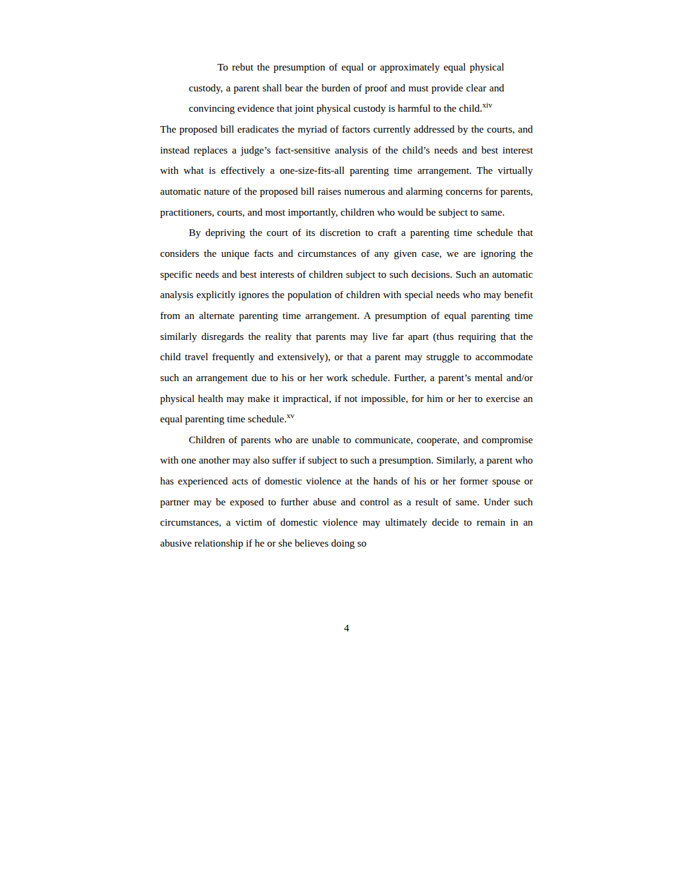To rebut the presumption of equal or approximately equal physical custody, a parent shall bear the burden of proof and must provide clear and convincing evidence that joint physical custody is harmful to the child.xiv
The proposed bill eradicates the myriad of factors currently addressed by the courts, and instead replaces a judge’s fact-sensitive analysis of the child’s needs and best interest with what is effectively a one-size-fits-all parenting time arrangement. The virtually automatic nature of the proposed bill raises numerous and alarming concerns for parents, practitioners, courts, and most importantly, children who would be subject to same.
By depriving the court of its discretion to craft a parenting time schedule that considers the unique facts and circumstances of any given case, we are ignoring the specific needs and best interests of children subject to such decisions. Such an automatic analysis explicitly ignores the population of children with special needs who may benefit from an alternate parenting time arrangement. A presumption of equal parenting time similarly disregards the reality that parents may live far apart (thus requiring that the child travel frequently and extensively), or that a parent may struggle to accommodate such an arrangement due to his or her work schedule. Further, a parent’s mental and/or physical health may make it impractical, if not impossible, for him or her to exercise an equal parenting time schedule.xv
Children of parents who are unable to communicate, cooperate, and compromise with one another may also suffer if subject to such a presumption. Similarly, a parent who has experienced acts of domestic violence at the hands of his or her former spouse or partner may be exposed to further abuse and control as a result of same. Under such circumstances, a victim of domestic violence may ultimately decide to remain in an abusive relationship if he or she believes doing so
4